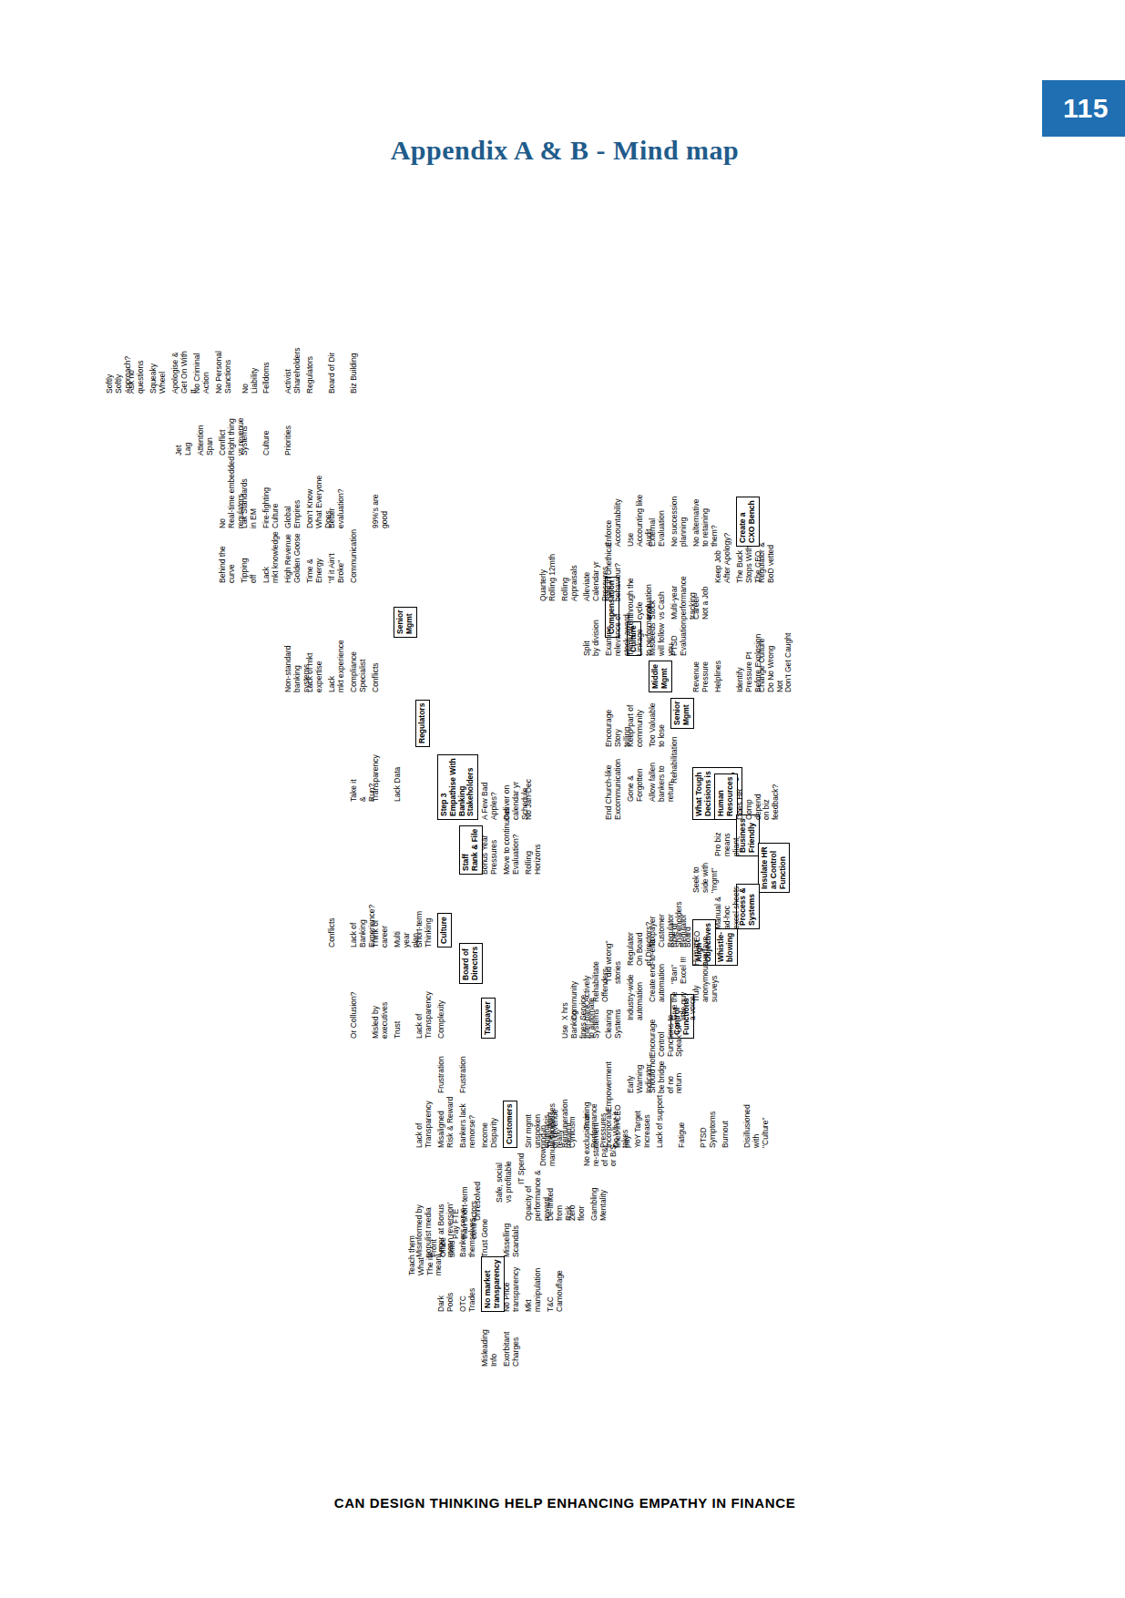115
Appendix A & B - Mind map
No
Liability Felldoms Activist
Shareholders No Personal
Sanctions No Criminal
Action Apologise &
Get On With
It Squeaky
Wheel Ask no
questions Softly
Softly
Approach? Board of Dir Regulators Priorities Culture Systems Conflict
Right thing
vs revenue Attention
Span Jet
Lag Biz Building Better
evaluation? Don't Know
What Everyone
Does Global
Empires Fire-fighting
Culture Lax Standards
in EM No
Real-time embedded
regulators 99%'s are
good Communication "If it Ain't
Broke" Time &
Energy High Revenue
Golden Goose Lack
mkt knowledge Tipping
off Behind the
curve Senior
Mgmt Conflicts Compliance
Specialist Lack
mkt experience Lack of mkt
expertise Non-standard
banking
systems Regulators Lack Data Transparency Take it
&
Run? Step 3
Empathise With
Banking
Stakeholders Staff
Rank & File A Few Bad
Apples? Deliver on
calendar yr
Schedule No Jan-Dec Bonus Year
Pressures Move to continuous
Evaluation? Rolling
Horizons Culture Short-term
Thinking Multi
year
plan Think of
career Lack of
Banking
Experience? Conflicts Board of
Directors Complexity Lack of
Transparency Trust Misled by
executives Or Collusion? Taxpayer Frustration Frustration Customers Income
Disparity Bankers lack
remorse? Misaligned
Risk & Reward Lack of
Transparency Snr mgmt
unspoken
emphasis
on revenue They don't
really
mean it Cynicism Performance
Pressures Do What it
takes YoY Target
Increases Lack of support Fatigue PTSD
Symptoms Burnout Disillusioned
with
"Culture" Opacity of
performance &
reward De-linked
from
Risk Zero
floor Gambling
Mentality Misselling
Scandals Trust Gone Bankers serve
themselves Anger at Bonus
mean reversion' Misinformed by
populist media Mkt
manipulation T&C
Camouflage No Price
transparency No market
transparency OTC
Trades Dark
Pools Exorbitant
Charges Misleading
Info What Tough
Decisions is
No One
Taking
In Banking? Senior
Mgmt Middle
Mgmt Culture Compensation Human
Resources Business
Friendly Insulate HR
as Control
Function Process &
Systems Whistle-
blowing Align
Objectives Control
Functions Too Valuable
to lose Keep part of
community Encourage
Story
telling Rehabilitation Allow fallen
bankers to
return Gone &
Forgotten End Church-like
Excommunication Revenue
Pressure Helplines Identify
Pressure Pt
Before Explosion Change Culture
Do No Wrong
Not
Don't Get Caught PTSD
Evaluation Misdeeds
will follow
you Transparent
Linkage
to performance Examine
relevance of
stock-award Split
by division Career
Not a Job Multi-year
performance
tracking Stock
vs Cash Through the
cycle
evaluation Keep Job
After Apology? The Buck
Stops With
The CEO Regulator &
BoD vetted Create a
CXO Bench No alternative
to retaining
them? No succession
planning External
Evaluation Use
Accounting like
Audit Enforce
Accountability Role in Unethical
behaviour? Alleviate
Calendar yr
Pressures Rolling
Appraisals Quarterly
Rolling 12mth Does HR
Comp
depend
on biz
feedback? Pro biz
means
pliant Seek to
side with
"mgmt" Manual &
ad-hoc
excel sheets Human
overlays "Ban"
Excel !!! Create end-to-end
automation Industry-wide
automation Clearing
Systems Inter-bank
Systems Use
Banking
fines
to automate Truly
anonymous
surveys Give the
little guy
a voice Encourage
Control
Functions to
Speak UP! Role of
Regulator Taxpayer
Customer
Regulator
Shareholders
Board
CEO Regulator
On Board
of Directors? "I did wrong"
stories Actively
Rehabilitate
Offenders X hrs
Community
Service Should not
be bridge
of no
return Early
Warning
Indicator Empowerment Training Remuneration Drowning in
manual processes IT Spend Safe, social
vs profitable Unresolved Pay FTE
than short-term
contractors Front
Office
skills Teach them
What
The ifs
mean! Incorporate
fines in CEO
pay No exclusion or
re-statement
of P&L
or B/S
CAN DESIGN THINKING HELP ENHANCING EMPATHY IN FINANCE